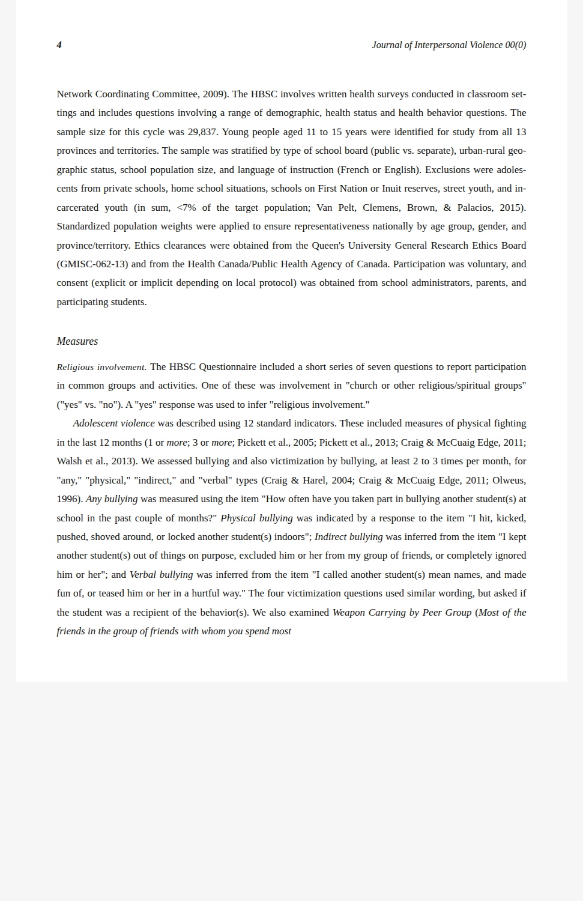4 Journal of Interpersonal Violence 00(0)
Network Coordinating Committee, 2009). The HBSC involves written health surveys conducted in classroom settings and includes questions involving a range of demographic, health status and health behavior questions. The sample size for this cycle was 29,837. Young people aged 11 to 15 years were identified for study from all 13 provinces and territories. The sample was stratified by type of school board (public vs. separate), urban-rural geographic status, school population size, and language of instruction (French or English). Exclusions were adolescents from private schools, home school situations, schools on First Nation or Inuit reserves, street youth, and incarcerated youth (in sum, <7% of the target population; Van Pelt, Clemens, Brown, & Palacios, 2015). Standardized population weights were applied to ensure representativeness nationally by age group, gender, and province/territory. Ethics clearances were obtained from the Queen's University General Research Ethics Board (GMISC-062-13) and from the Health Canada/Public Health Agency of Canada. Participation was voluntary, and consent (explicit or implicit depending on local protocol) was obtained from school administrators, parents, and participating students.
Measures
Religious involvement. The HBSC Questionnaire included a short series of seven questions to report participation in common groups and activities. One of these was involvement in "church or other religious/spiritual groups" ("yes" vs. "no"). A "yes" response was used to infer "religious involvement."
Adolescent violence was described using 12 standard indicators. These included measures of physical fighting in the last 12 months (1 or more; 3 or more; Pickett et al., 2005; Pickett et al., 2013; Craig & McCuaig Edge, 2011; Walsh et al., 2013). We assessed bullying and also victimization by bullying, at least 2 to 3 times per month, for "any," "physical," "indirect," and "verbal" types (Craig & Harel, 2004; Craig & McCuaig Edge, 2011; Olweus, 1996). Any bullying was measured using the item "How often have you taken part in bullying another student(s) at school in the past couple of months?" Physical bullying was indicated by a response to the item "I hit, kicked, pushed, shoved around, or locked another student(s) indoors"; Indirect bullying was inferred from the item "I kept another student(s) out of things on purpose, excluded him or her from my group of friends, or completely ignored him or her"; and Verbal bullying was inferred from the item "I called another student(s) mean names, and made fun of, or teased him or her in a hurtful way." The four victimization questions used similar wording, but asked if the student was a recipient of the behavior(s). We also examined Weapon Carrying by Peer Group (Most of the friends in the group of friends with whom you spend most